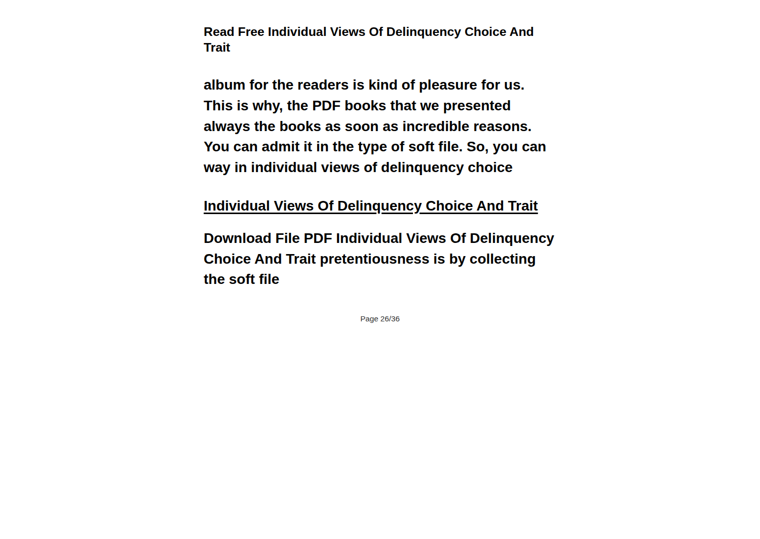Read Free Individual Views Of Delinquency Choice And Trait
album for the readers is kind of pleasure for us. This is why, the PDF books that we presented always the books as soon as incredible reasons. You can admit it in the type of soft file. So, you can way in individual views of delinquency choice
Individual Views Of Delinquency Choice And Trait
Download File PDF Individual Views Of Delinquency Choice And Trait pretentiousness is by collecting the soft file
Page 26/36